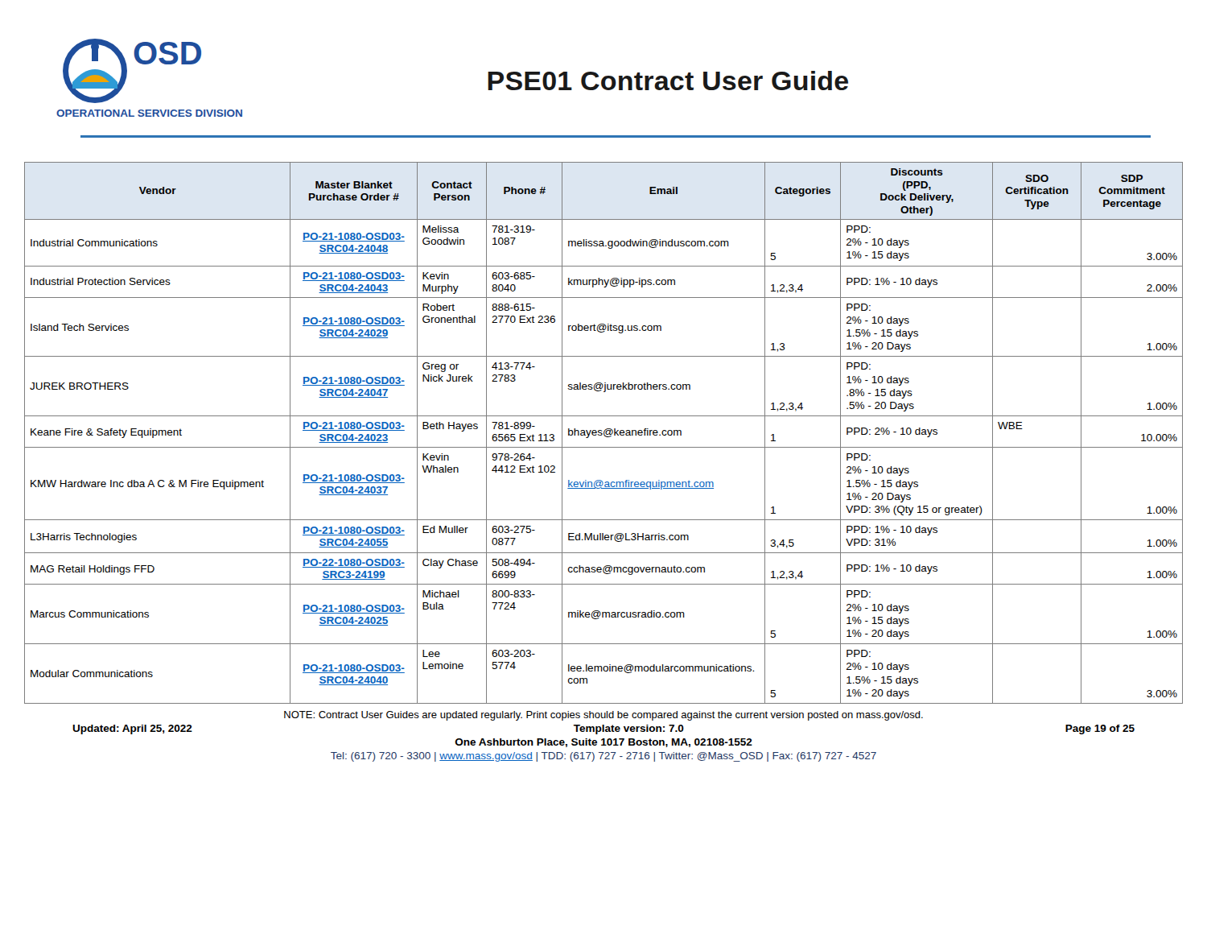OSD OPERATIONAL SERVICES DIVISION
PSE01 Contract User Guide
| Vendor | Master Blanket Purchase Order # | Contact Person | Phone # | Email | Categories | Discounts (PPD, Dock Delivery, Other) | SDO Certification Type | SDP Commitment Percentage |
| --- | --- | --- | --- | --- | --- | --- | --- | --- |
| Industrial Communications | PO-21-1080-OSD03-SRC04-24048 | Melissa Goodwin | 781-319-1087 | melissa.goodwin@induscom.com | 5 | PPD: 2% - 10 days 1% - 15 days | | 3.00% |
| Industrial Protection Services | PO-21-1080-OSD03-SRC04-24043 | Kevin Murphy | 603-685-8040 | kmurphy@ipp-ips.com | 1,2,3,4 | PPD: 1% - 10 days | | 2.00% |
| Island Tech Services | PO-21-1080-OSD03-SRC04-24029 | Robert Gronenthal | 888-615-2770 Ext 236 | robert@itsg.us.com | 1,3 | PPD: 2% - 10 days 1.5% - 15 days 1% - 20 Days | | 1.00% |
| JUREK BROTHERS | PO-21-1080-OSD03-SRC04-24047 | Greg or Nick Jurek | 413-774-2783 | sales@jurekbrothers.com | 1,2,3,4 | PPD: 1% - 10 days .8% - 15 days .5% - 20 Days | | 1.00% |
| Keane Fire & Safety Equipment | PO-21-1080-OSD03-SRC04-24023 | Beth Hayes | 781-899-6565 Ext 113 | bhayes@keanefire.com | 1 | PPD: 2% - 10 days | WBE | 10.00% |
| KMW Hardware Inc dba A C & M Fire Equipment | PO-21-1080-OSD03-SRC04-24037 | Kevin Whalen | 978-264-4412 Ext 102 | kevin@acmfireequipment.com | 1 | PPD: 2% - 10 days 1.5% - 15 days 1% - 20 Days VPD: 3% (Qty 15 or greater) | | 1.00% |
| L3Harris Technologies | PO-21-1080-OSD03-SRC04-24055 | Ed Muller | 603-275-0877 | Ed.Muller@L3Harris.com | 3,4,5 | PPD: 1% - 10 days VPD: 31% | | 1.00% |
| MAG Retail Holdings FFD | PO-22-1080-OSD03-SRC3-24199 | Clay Chase | 508-494-6699 | cchase@mcgovernauto.com | 1,2,3,4 | PPD: 1% - 10 days | | 1.00% |
| Marcus Communications | PO-21-1080-OSD03-SRC04-24025 | Michael Bula | 800-833-7724 | mike@marcusradio.com | 5 | PPD: 2% - 10 days 1% - 15 days 1% - 20 days | | 1.00% |
| Modular Communications | PO-21-1080-OSD03-SRC04-24040 | Lee Lemoine | 603-203-5774 | lee.lemoine@modularcommunications.com | 5 | PPD: 2% - 10 days 1.5% - 15 days 1% - 20 days | | 3.00% |
NOTE: Contract User Guides are updated regularly. Print copies should be compared against the current version posted on mass.gov/osd.
Updated: April 25, 2022 Template version: 7.0 Page 19 of 25
One Ashburton Place, Suite 1017 Boston, MA, 02108-1552
Tel: (617) 720 - 3300 | www.mass.gov/osd | TDD: (617) 727 - 2716 | Twitter: @Mass_OSD | Fax: (617) 727 - 4527